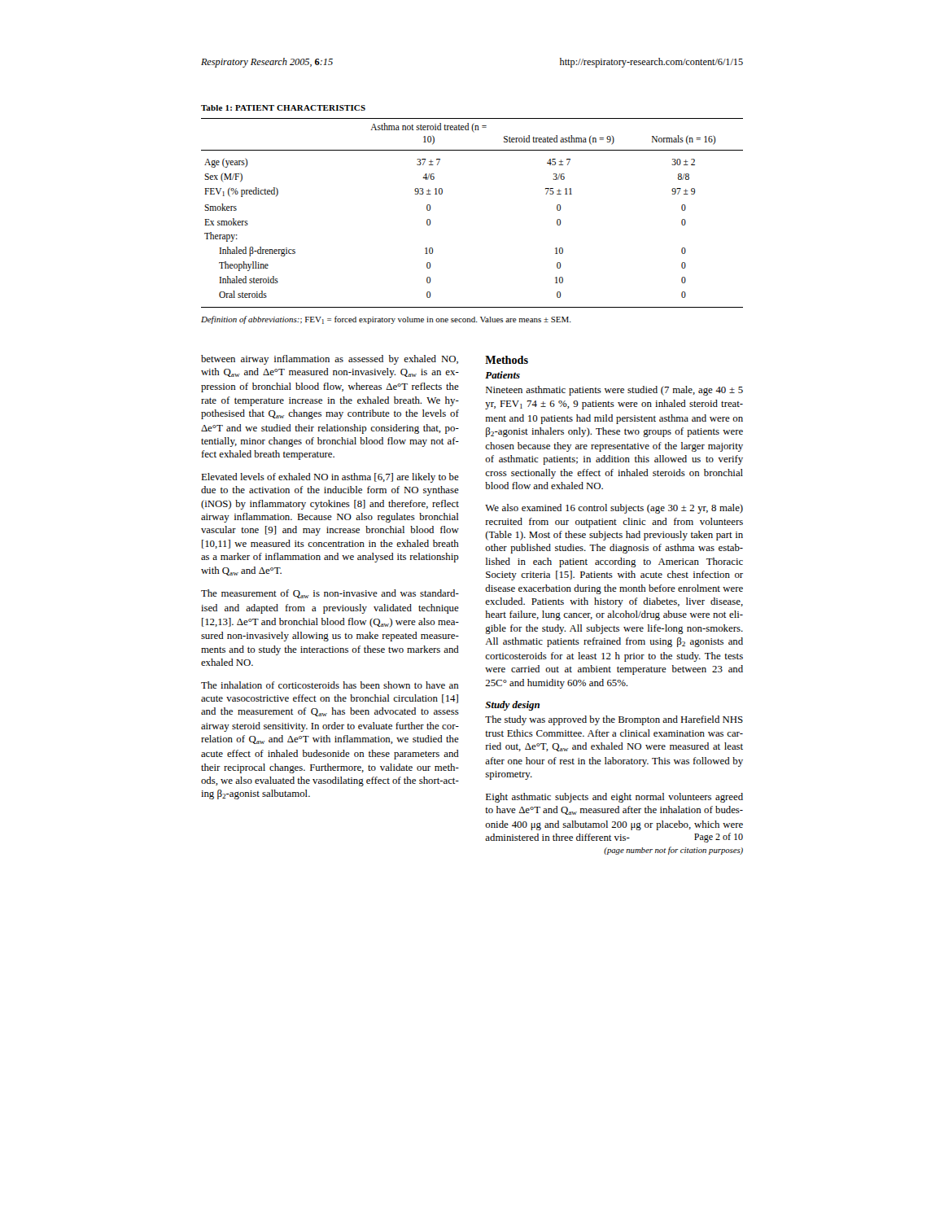Respiratory Research 2005, 6:15
http://respiratory-research.com/content/6/1/15
Table 1: PATIENT CHARACTERISTICS
| | Asthma not steroid treated (n = 10) | Steroid treated asthma (n = 9) | Normals (n = 16) |
| --- | --- | --- | --- |
| Age (years) | 37 ± 7 | 45 ± 7 | 30 ± 2 |
| Sex (M/F) | 4/6 | 3/6 | 8/8 |
| FEV 1 (% predicted) | 93 ± 10 | 75 ± 11 | 97 ± 9 |
| Smokers | 0 | 0 | 0 |
| Ex smokers | 0 | 0 | 0 |
| Therapy: | | | |
| Inhaled β-drenergics | 10 | 10 | 0 |
| Theophylline | 0 | 0 | 0 |
| Inhaled steroids | 0 | 10 | 0 |
| Oral steroids | 0 | 0 | 0 |
Definition of abbreviations:; FEV1 = forced expiratory volume in one second. Values are means ± SEM.
between airway inflammation as assessed by exhaled NO, with Qaw and Δe°T measured non-invasively. Qaw is an expression of bronchial blood flow, whereas Δe°T reflects the rate of temperature increase in the exhaled breath. We hypothesised that Qaw changes may contribute to the levels of Δe°T and we studied their relationship considering that, potentially, minor changes of bronchial blood flow may not affect exhaled breath temperature.
Elevated levels of exhaled NO in asthma [6,7] are likely to be due to the activation of the inducible form of NO synthase (iNOS) by inflammatory cytokines [8] and therefore, reflect airway inflammation. Because NO also regulates bronchial vascular tone [9] and may increase bronchial blood flow [10,11] we measured its concentration in the exhaled breath as a marker of inflammation and we analysed its relationship with Qaw and Δe°T.
The measurement of Qaw is non-invasive and was standardised and adapted from a previously validated technique [12,13]. Δe°T and bronchial blood flow (Qaw) were also measured non-invasively allowing us to make repeated measurements and to study the interactions of these two markers and exhaled NO.
The inhalation of corticosteroids has been shown to have an acute vasocostrictive effect on the bronchial circulation [14] and the measurement of Qaw has been advocated to assess airway steroid sensitivity. In order to evaluate further the correlation of Qaw and Δe°T with inflammation, we studied the acute effect of inhaled budesonide on these parameters and their reciprocal changes. Furthermore, to validate our methods, we also evaluated the vasodilating effect of the short-acting β2-agonist salbutamol.
Methods
Patients
Nineteen asthmatic patients were studied (7 male, age 40 ± 5 yr, FEV1 74 ± 6 %, 9 patients were on inhaled steroid treatment and 10 patients had mild persistent asthma and were on β2-agonist inhalers only). These two groups of patients were chosen because they are representative of the larger majority of asthmatic patients; in addition this allowed us to verify cross sectionally the effect of inhaled steroids on bronchial blood flow and exhaled NO.
We also examined 16 control subjects (age 30 ± 2 yr, 8 male) recruited from our outpatient clinic and from volunteers (Table 1). Most of these subjects had previously taken part in other published studies. The diagnosis of asthma was established in each patient according to American Thoracic Society criteria [15]. Patients with acute chest infection or disease exacerbation during the month before enrolment were excluded. Patients with history of diabetes, liver disease, heart failure, lung cancer, or alcohol/drug abuse were not eligible for the study. All subjects were life-long non-smokers. All asthmatic patients refrained from using β2 agonists and corticosteroids for at least 12 h prior to the study. The tests were carried out at ambient temperature between 23 and 25C° and humidity 60% and 65%.
Study design
The study was approved by the Brompton and Harefield NHS trust Ethics Committee. After a clinical examination was carried out, Δe°T, Qaw and exhaled NO were measured at least after one hour of rest in the laboratory. This was followed by spirometry.
Eight asthmatic subjects and eight normal volunteers agreed to have Δe°T and Qaw measured after the inhalation of budesonide 400 μg and salbutamol 200 μg or placebo, which were administered in three different vis-
Page 2 of 10
(page number not for citation purposes)